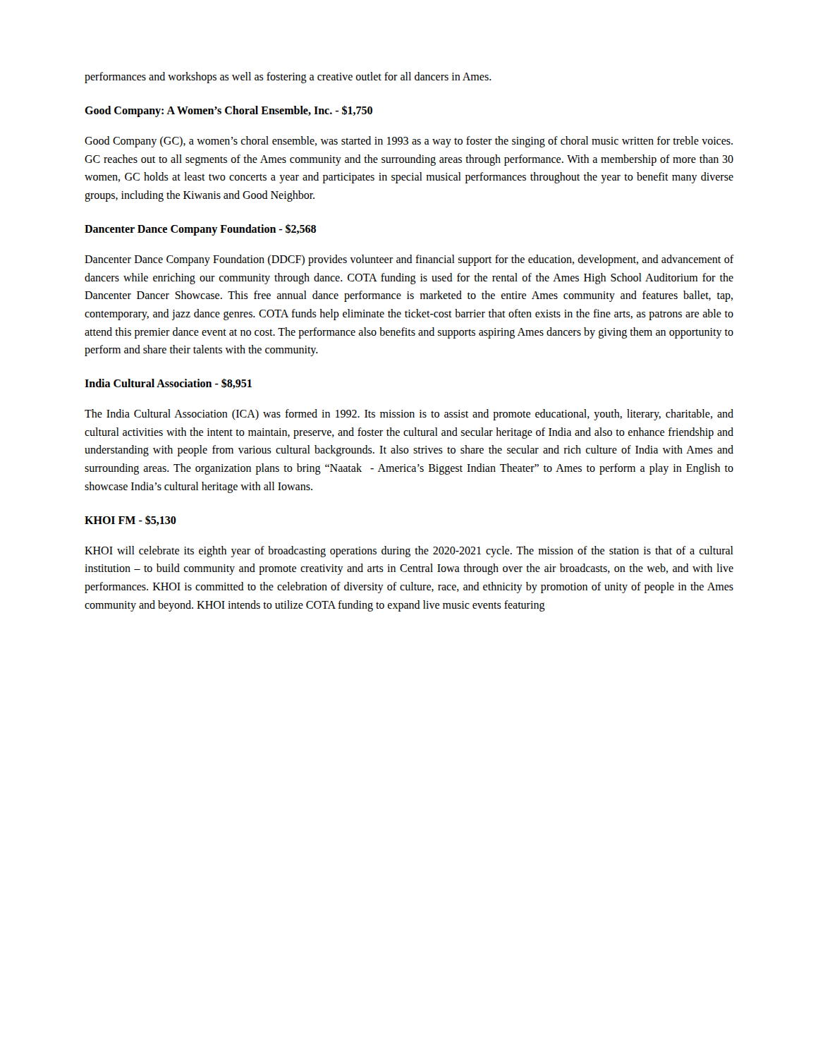performances and workshops as well as fostering a creative outlet for all dancers in Ames.
Good Company: A Women’s Choral Ensemble, Inc. - $1,750
Good Company (GC), a women’s choral ensemble, was started in 1993 as a way to foster the singing of choral music written for treble voices. GC reaches out to all segments of the Ames community and the surrounding areas through performance. With a membership of more than 30 women, GC holds at least two concerts a year and participates in special musical performances throughout the year to benefit many diverse groups, including the Kiwanis and Good Neighbor.
Dancenter Dance Company Foundation - $2,568
Dancenter Dance Company Foundation (DDCF) provides volunteer and financial support for the education, development, and advancement of dancers while enriching our community through dance. COTA funding is used for the rental of the Ames High School Auditorium for the Dancenter Dancer Showcase. This free annual dance performance is marketed to the entire Ames community and features ballet, tap, contemporary, and jazz dance genres. COTA funds help eliminate the ticket-cost barrier that often exists in the fine arts, as patrons are able to attend this premier dance event at no cost. The performance also benefits and supports aspiring Ames dancers by giving them an opportunity to perform and share their talents with the community.
India Cultural Association - $8,951
The India Cultural Association (ICA) was formed in 1992. Its mission is to assist and promote educational, youth, literary, charitable, and cultural activities with the intent to maintain, preserve, and foster the cultural and secular heritage of India and also to enhance friendship and understanding with people from various cultural backgrounds. It also strives to share the secular and rich culture of India with Ames and surrounding areas. The organization plans to bring “Naatak - America’s Biggest Indian Theater” to Ames to perform a play in English to showcase India’s cultural heritage with all Iowans.
KHOI FM - $5,130
KHOI will celebrate its eighth year of broadcasting operations during the 2020-2021 cycle. The mission of the station is that of a cultural institution – to build community and promote creativity and arts in Central Iowa through over the air broadcasts, on the web, and with live performances. KHOI is committed to the celebration of diversity of culture, race, and ethnicity by promotion of unity of people in the Ames community and beyond. KHOI intends to utilize COTA funding to expand live music events featuring